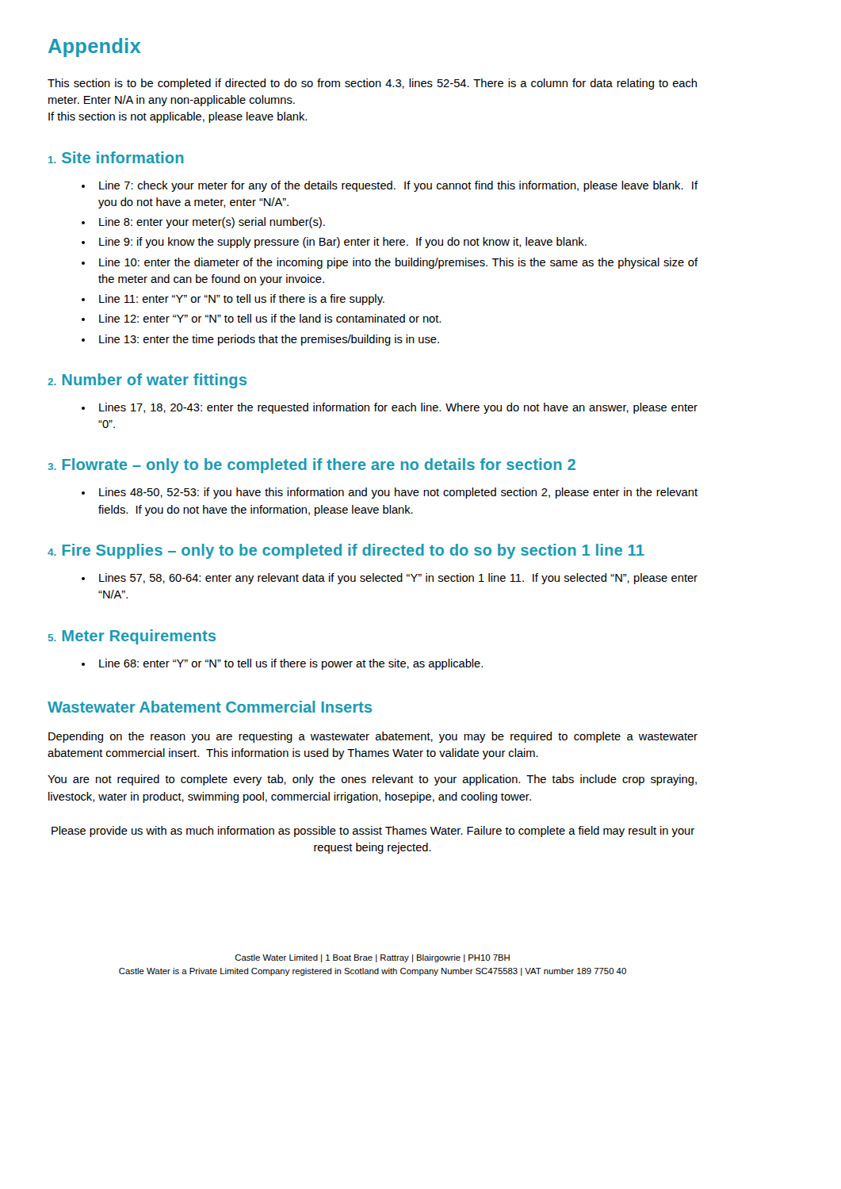Appendix
This section is to be completed if directed to do so from section 4.3, lines 52-54. There is a column for data relating to each meter. Enter N/A in any non-applicable columns.
If this section is not applicable, please leave blank.
1. Site information
Line 7: check your meter for any of the details requested. If you cannot find this information, please leave blank. If you do not have a meter, enter “N/A”.
Line 8: enter your meter(s) serial number(s).
Line 9: if you know the supply pressure (in Bar) enter it here. If you do not know it, leave blank.
Line 10: enter the diameter of the incoming pipe into the building/premises. This is the same as the physical size of the meter and can be found on your invoice.
Line 11: enter “Y” or “N” to tell us if there is a fire supply.
Line 12: enter “Y” or “N” to tell us if the land is contaminated or not.
Line 13: enter the time periods that the premises/building is in use.
2. Number of water fittings
Lines 17, 18, 20-43: enter the requested information for each line. Where you do not have an answer, please enter “0”.
3. Flowrate – only to be completed if there are no details for section 2
Lines 48-50, 52-53: if you have this information and you have not completed section 2, please enter in the relevant fields. If you do not have the information, please leave blank.
4. Fire Supplies – only to be completed if directed to do so by section 1 line 11
Lines 57, 58, 60-64: enter any relevant data if you selected “Y” in section 1 line 11. If you selected “N”, please enter “N/A”.
5. Meter Requirements
Line 68: enter “Y” or “N” to tell us if there is power at the site, as applicable.
Wastewater Abatement Commercial Inserts
Depending on the reason you are requesting a wastewater abatement, you may be required to complete a wastewater abatement commercial insert. This information is used by Thames Water to validate your claim.
You are not required to complete every tab, only the ones relevant to your application. The tabs include crop spraying, livestock, water in product, swimming pool, commercial irrigation, hosepipe, and cooling tower.
Please provide us with as much information as possible to assist Thames Water. Failure to complete a field may result in your request being rejected.
Castle Water Limited | 1 Boat Brae | Rattray | Blairgowrie | PH10 7BH
Castle Water is a Private Limited Company registered in Scotland with Company Number SC475583 | VAT number 189 7750 40